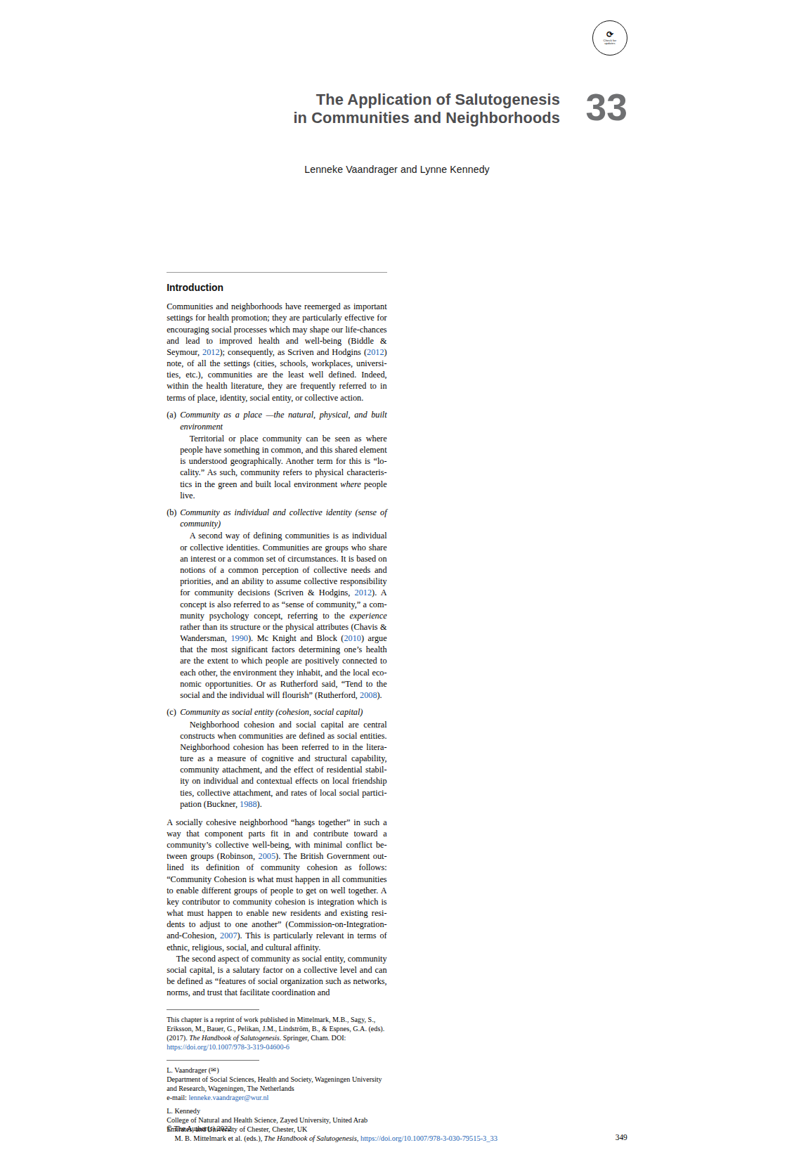⟳ Check for updates
The Application of Salutogenesis
in Communities and Neighborhoods
33
Lenneke Vaandrager and Lynne Kennedy
Introduction
Communities and neighborhoods have reemerged as important settings for health promotion; they are particularly effective for encouraging social processes which may shape our life-chances and lead to improved health and well-being (Biddle & Seymour, 2012); consequently, as Scriven and Hodgins (2012) note, of all the settings (cities, schools, workplaces, universities, etc.), communities are the least well defined. Indeed, within the health literature, they are frequently referred to in terms of place, identity, social entity, or collective action.
(a) Community as a place —the natural, physical, and built environment Territorial or place community can be seen as where people have something in common, and this shared element is understood geographically. Another term for this is “locality.” As such, community refers to physical characteristics in the green and built local environment where people live.
(b) Community as individual and collective identity (sense of community) A second way of defining communities is as individual or collective identities. Communities are groups who share an interest or a common set of circumstances. It is based on notions of a common perception of collective needs and priorities, and an ability to assume collective responsibility for community decisions (Scriven & Hodgins, 2012). A concept is also referred to as “sense of community,” a community psychology concept, referring to the experience rather than its structure or the physical attributes (Chavis & Wandersman, 1990). Mc Knight and Block (2010) argue that the most significant factors determining one’s health are the extent to which people are positively connected to each other, the environment they inhabit, and the local economic opportunities. Or as Rutherford said, “Tend to the social and the individual will flourish” (Rutherford, 2008).
(c) Community as social entity (cohesion, social capital) Neighborhood cohesion and social capital are central constructs when communities are defined as social entities. Neighborhood cohesion has been referred to in the literature as a measure of cognitive and structural capability, community attachment, and the effect of residential stability on individual and contextual effects on local friendship ties, collective attachment, and rates of local social participation (Buckner, 1988).
A socially cohesive neighborhood “hangs together” in such a way that component parts fit in and contribute toward a community’s collective well-being, with minimal conflict between groups (Robinson, 2005). The British Government outlined its definition of community cohesion as follows: “Community Cohesion is what must happen in all communities to enable different groups of people to get on well together. A key contributor to community cohesion is integration which is what must happen to enable new residents and existing residents to adjust to one another” (Commission-on-Integration-and-Cohesion, 2007). This is particularly relevant in terms of ethnic, religious, social, and cultural affinity.
The second aspect of community as social entity, community social capital, is a salutary factor on a collective level and can be defined as “features of social organization such as networks, norms, and trust that facilitate coordination and
This chapter is a reprint of work published in Mittelmark, M.B., Sagy, S., Eriksson, M., Bauer, G., Pelikan, J.M., Lindström, B., & Espnes, G.A. (eds). (2017). The Handbook of Salutogenesis. Springer, Cham. DOI: https://doi.org/10.1007/978-3-319-04600-6
L. Vaandrager (✉)
Department of Social Sciences, Health and Society, Wageningen University and Research, Wageningen, The Netherlands
e-mail: lenneke.vaandrager@wur.nl
L. Kennedy
College of Natural and Health Science, Zayed University, United Arab Emirates, and University of Chester, Chester, UK
© The Author(s) 2022
M. B. Mittelmark et al. (eds.), The Handbook of Salutogenesis, https://doi.org/10.1007/978-3-030-79515-3_33
349